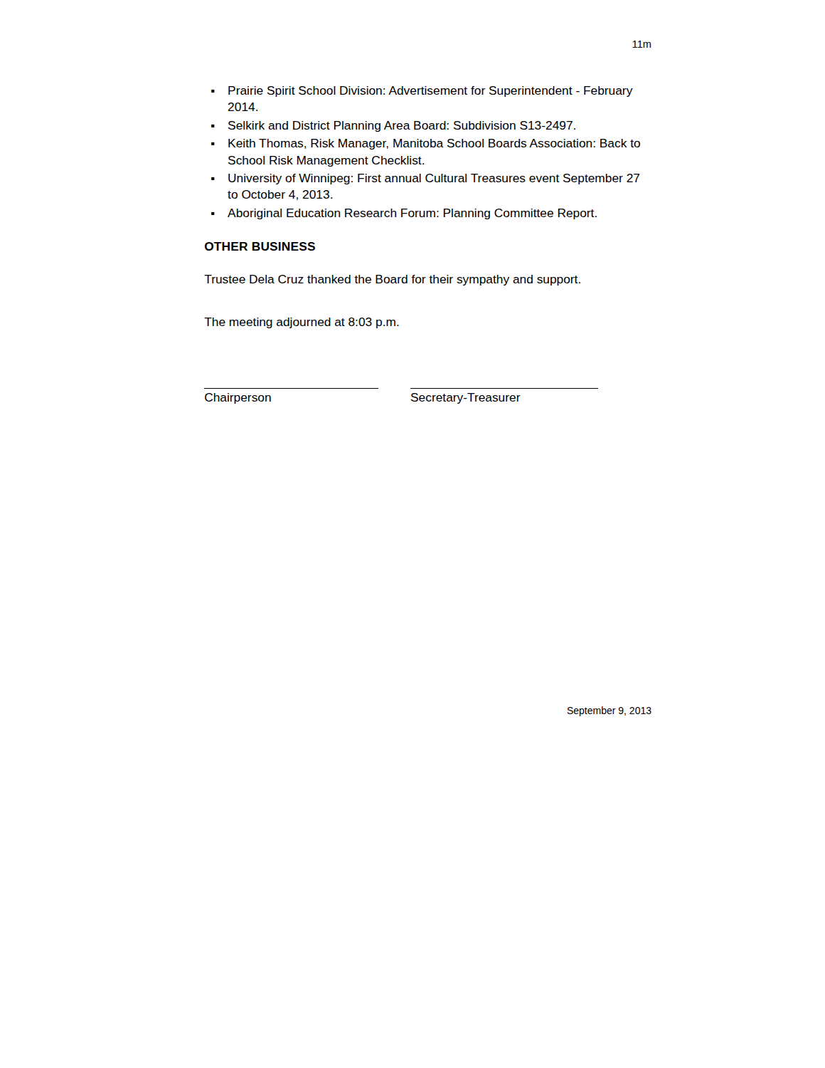11m
Prairie Spirit School Division: Advertisement for Superintendent - February 2014.
Selkirk and District Planning Area Board: Subdivision S13-2497.
Keith Thomas, Risk Manager, Manitoba School Boards Association: Back to School Risk Management Checklist.
University of Winnipeg: First annual Cultural Treasures event September 27 to October 4, 2013.
Aboriginal Education Research Forum: Planning Committee Report.
OTHER BUSINESS
Trustee Dela Cruz thanked the Board for their sympathy and support.
The meeting adjourned at 8:03 p.m.
Chairperson
Secretary-Treasurer
September 9, 2013